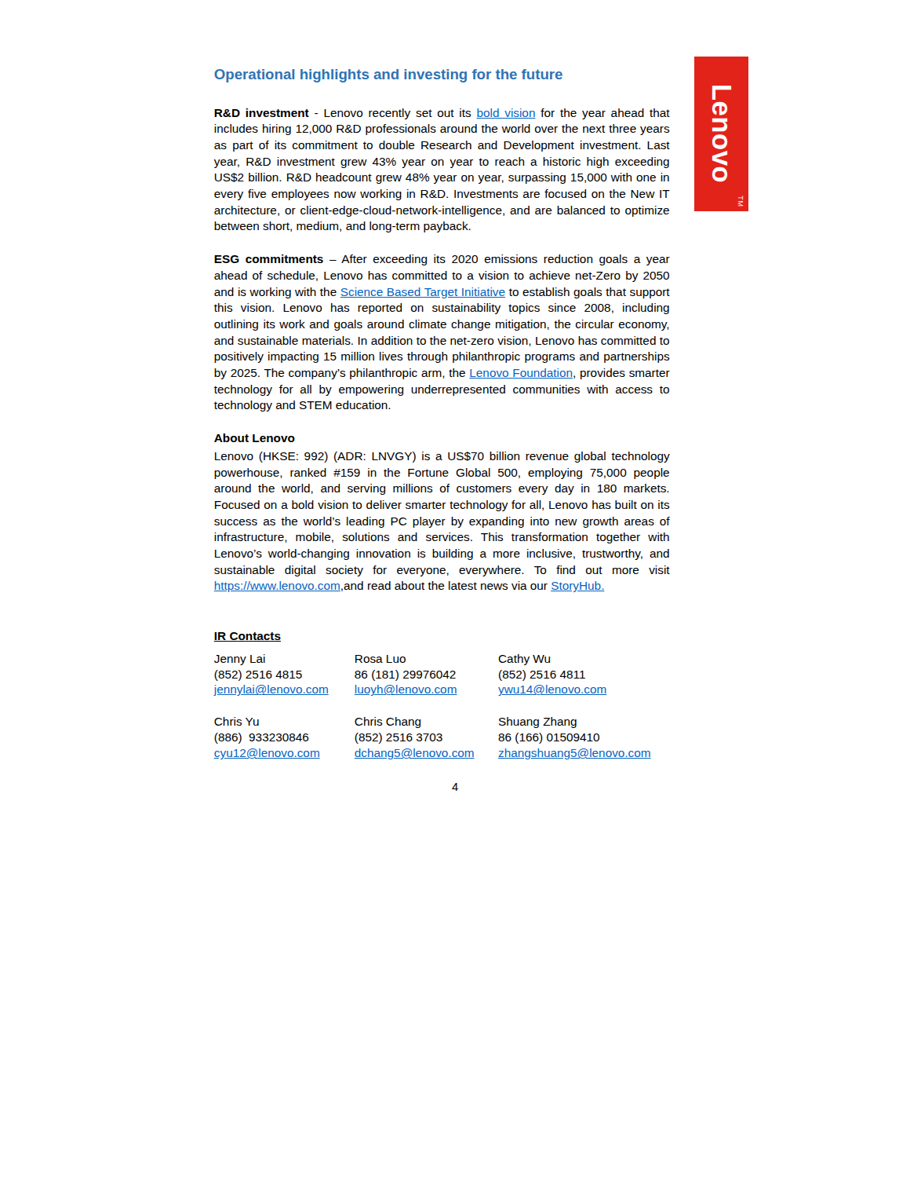Lenovo TM
Operational highlights and investing for the future
R&D investment - Lenovo recently set out its bold vision for the year ahead that includes hiring 12,000 R&D professionals around the world over the next three years as part of its commitment to double Research and Development investment. Last year, R&D investment grew 43% year on year to reach a historic high exceeding US$2 billion. R&D headcount grew 48% year on year, surpassing 15,000 with one in every five employees now working in R&D. Investments are focused on the New IT architecture, or client-edge-cloud-network-intelligence, and are balanced to optimize between short, medium, and long-term payback.
ESG commitments – After exceeding its 2020 emissions reduction goals a year ahead of schedule, Lenovo has committed to a vision to achieve net-Zero by 2050 and is working with the Science Based Target Initiative to establish goals that support this vision. Lenovo has reported on sustainability topics since 2008, including outlining its work and goals around climate change mitigation, the circular economy, and sustainable materials. In addition to the net-zero vision, Lenovo has committed to positively impacting 15 million lives through philanthropic programs and partnerships by 2025. The company’s philanthropic arm, the Lenovo Foundation, provides smarter technology for all by empowering underrepresented communities with access to technology and STEM education.
About Lenovo
Lenovo (HKSE: 992) (ADR: LNVGY) is a US$70 billion revenue global technology powerhouse, ranked #159 in the Fortune Global 500, employing 75,000 people around the world, and serving millions of customers every day in 180 markets. Focused on a bold vision to deliver smarter technology for all, Lenovo has built on its success as the world’s leading PC player by expanding into new growth areas of infrastructure, mobile, solutions and services. This transformation together with Lenovo’s world-changing innovation is building a more inclusive, trustworthy, and sustainable digital society for everyone, everywhere. To find out more visit https://www.lenovo.com,and read about the latest news via our StoryHub.
IR Contacts
| Jenny Lai (852) 2516 4815 jennylai@lenovo.com | Rosa Luo 86 (181) 29976042 luoyh@lenovo.com | Cathy Wu (852) 2516 4811 ywu14@lenovo.com |
| Chris Yu (886) 933230846 cyu12@lenovo.com | Chris Chang (852) 2516 3703 dchang5@lenovo.com | Shuang Zhang 86 (166) 01509410 zhangshuang5@lenovo.com |
4